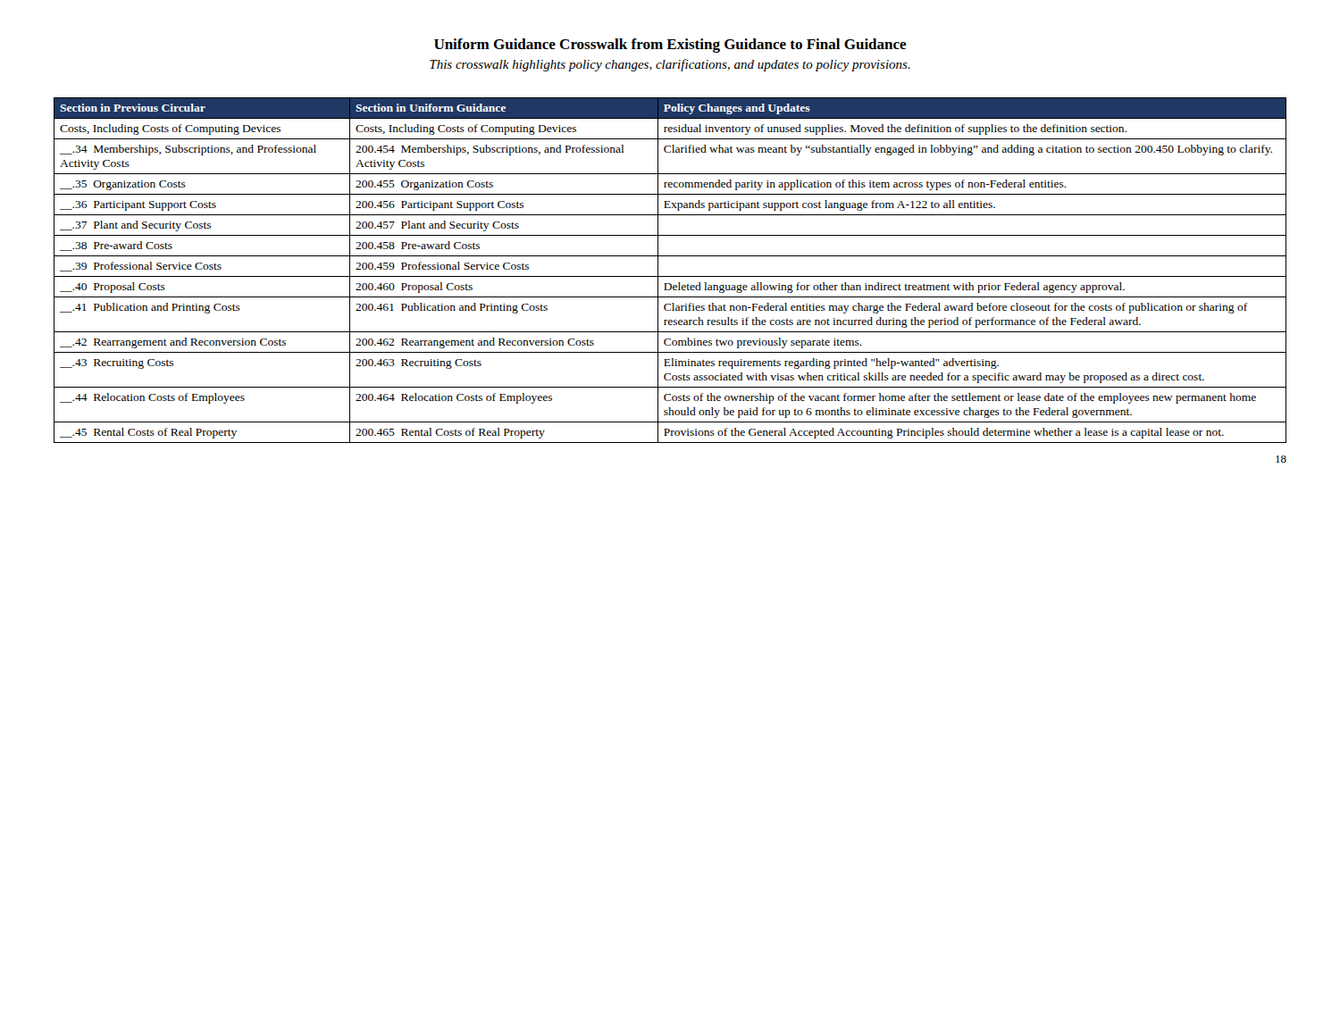Uniform Guidance Crosswalk from Existing Guidance to Final Guidance
This crosswalk highlights policy changes, clarifications, and updates to policy provisions.
| Section in Previous Circular | Section in Uniform Guidance | Policy Changes and Updates |
| --- | --- | --- |
| Costs, Including Costs of Computing Devices | Costs, Including Costs of Computing Devices | residual inventory of unused supplies. Moved the definition of supplies to the definition section. |
| __.34 Memberships, Subscriptions, and Professional Activity Costs | 200.454 Memberships, Subscriptions, and Professional Activity Costs | Clarified what was meant by “substantially engaged in lobbying” and adding a citation to section 200.450 Lobbying to clarify. |
| __.35 Organization Costs | 200.455 Organization Costs | recommended parity in application of this item across types of non-Federal entities. |
| __.36 Participant Support Costs | 200.456 Participant Support Costs | Expands participant support cost language from A-122 to all entities. |
| __.37 Plant and Security Costs | 200.457 Plant and Security Costs | |
| __.38 Pre-award Costs | 200.458 Pre-award Costs | |
| __.39 Professional Service Costs | 200.459 Professional Service Costs | |
| __.40 Proposal Costs | 200.460 Proposal Costs | Deleted language allowing for other than indirect treatment with prior Federal agency approval. |
| __.41 Publication and Printing Costs | 200.461 Publication and Printing Costs | Clarifies that non-Federal entities may charge the Federal award before closeout for the costs of publication or sharing of research results if the costs are not incurred during the period of performance of the Federal award. |
| __.42 Rearrangement and Reconversion Costs | 200.462 Rearrangement and Reconversion Costs | Combines two previously separate items. |
| __.43 Recruiting Costs | 200.463 Recruiting Costs | Eliminates requirements regarding printed "help-wanted" advertising. Costs associated with visas when critical skills are needed for a specific award may be proposed as a direct cost. |
| __.44 Relocation Costs of Employees | 200.464 Relocation Costs of Employees | Costs of the ownership of the vacant former home after the settlement or lease date of the employees new permanent home should only be paid for up to 6 months to eliminate excessive charges to the Federal government. |
| __.45 Rental Costs of Real Property | 200.465 Rental Costs of Real Property | Provisions of the General Accepted Accounting Principles should determine whether a lease is a capital lease or not. |
18